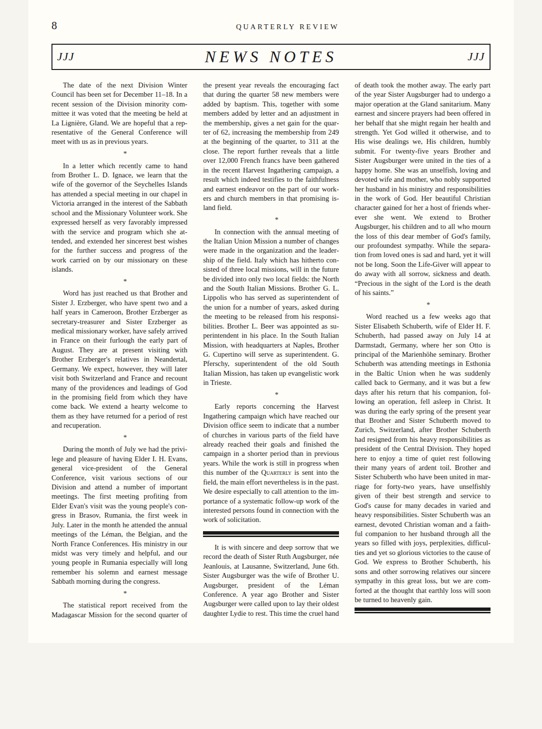8 Quarterly Review
JJJ
NEWS NOTES
JJJ
The date of the next Division Winter Council has been set for December 11–18. In a recent session of the Division minority committee it was voted that the meeting be held at La Lignière, Gland. We are hopeful that a representative of the General Conference will meet with us as in previous years.
*
In a letter which recently came to hand from Brother L. D. Ignace, we learn that the wife of the governor of the Seychelles Islands has attended a special meeting in our chapel in Victoria arranged in the interest of the Sabbath school and the Missionary Volunteer work. She expressed herself as very favorably impressed with the service and program which she attended, and extended her sincerest best wishes for the further success and progress of the work carried on by our missionary on these islands.
*
Word has just reached us that Brother and Sister J. Erzberger, who have spent two and a half years in Cameroon, Brother Erzberger as secretary-treasurer and Sister Erzberger as medical missionary worker, have safely arrived in France on their furlough the early part of August. They are at present visiting with Brother Erzberger's relatives in Neandertal, Germany. We expect, however, they will later visit both Switzerland and France and recount many of the providences and leadings of God in the promising field from which they have come back. We extend a hearty welcome to them as they have returned for a period of rest and recuperation.
*
During the month of July we had the privilege and pleasure of having Elder I. H. Evans, general vice-president of the General Conference, visit various sections of our Division and attend a number of important meetings. The first meeting profiting from Elder Evan's visit was the young people's congress in Brasov, Rumania, the first week in July. Later in the month he attended the annual meetings of the Léman, the Belgian, and the North France Conferences. His ministry in our midst was very timely and helpful, and our young people in Rumania especially will long remember his solemn and earnest message Sabbath morning during the congress.
*
The statistical report received from the Madagascar Mission for the second quarter of the present year reveals the encouraging fact that during the quarter 58 new members were added by baptism. This, together with some members added by letter and an adjustment in the membership, gives a net gain for the quarter of 62, increasing the membership from 249 at the beginning of the quarter, to 311 at the close. The report further reveals that a little over 12,000 French francs have been gathered in the recent Harvest Ingathering campaign, a result which indeed testifies to the faithfulness and earnest endeavor on the part of our workers and church members in that promising island field.
*
In connection with the annual meeting of the Italian Union Mission a number of changes were made in the organization and the leadership of the field. Italy which has hitherto consisted of three local missions, will in the future be divided into only two local fields: the North and the South Italian Missions. Brother G. L. Lippolis who has served as superintendent of the union for a number of years, asked during the meeting to be released from his responsibilities. Brother L. Beer was appointed as superintendent in his place. In the South Italian Mission, with headquarters at Naples, Brother G. Cupertino will serve as superintendent. G. Pferschy, superintendent of the old South Italian Mission, has taken up evangelistic work in Trieste.
*
Early reports concerning the Harvest Ingathering campaign which have reached our Division office seem to indicate that a number of churches in various parts of the field have already reached their goals and finished the campaign in a shorter period than in previous years. While the work is still in progress when this number of the Quarterly is sent into the field, the main effort nevertheless is in the past. We desire especially to call attention to the importance of a systematic follow-up work of the interested persons found in connection with the work of solicitation.
It is with sincere and deep sorrow that we record the death of Sister Ruth Augsburger, née Jeanlouis, at Lausanne, Switzerland, June 6th. Sister Augsburger was the wife of Brother U. Augsburger, president of the Léman Conference. A year ago Brother and Sister Augsburger were called upon to lay their oldest daughter Lydie to rest. This time the cruel hand of death took the mother away. The early part of the year Sister Augsburger had to undergo a major operation at the Gland sanitarium. Many earnest and sincere prayers had been offered in her behalf that she might regain her health and strength. Yet God willed it otherwise, and to His wise dealings we, His children, humbly submit. For twenty-five years Brother and Sister Augsburger were united in the ties of a happy home. She was an unselfish, loving and devoted wife and mother, who nobly supported her husband in his ministry and responsibilities in the work of God. Her beautiful Christian character gained for her a host of friends wherever she went. We extend to Brother Augsburger, his children and to all who mourn the loss of this dear member of God's family, our profoundest sympathy. While the separation from loved ones is sad and hard, yet it will not be long. Soon the Life-Giver will appear to do away with all sorrow, sickness and death. “Precious in the sight of the Lord is the death of his saints.”
*
Word reached us a few weeks ago that Sister Elisabeth Schuberth, wife of Elder H. F. Schuberth, had passed away on July 14 at Darmstadt, Germany, where her son Otto is principal of the Marienhöhe seminary. Brother Schuberth was attending meetings in Esthonia in the Baltic Union when he was suddenly called back to Germany, and it was but a few days after his return that his companion, following an operation, fell asleep in Christ. It was during the early spring of the present year that Brother and Sister Schuberth moved to Zurich, Switzerland, after Brother Schuberth had resigned from his heavy responsibilities as president of the Central Division. They hoped here to enjoy a time of quiet rest following their many years of ardent toil. Brother and Sister Schuberth who have been united in marriage for forty-two years, have unselfishly given of their best strength and service to God's cause for many decades in varied and heavy responsibilities. Sister Schuberth was an earnest, devoted Christian woman and a faithful companion to her husband through all the years so filled with joys, perplexities, difficulties and yet so glorious victories to the cause of God. We express to Brother Schuberth, his sons and other sorrowing relatives our sincere sympathy in this great loss, but we are comforted at the thought that earthly loss will soon be turned to heavenly gain.